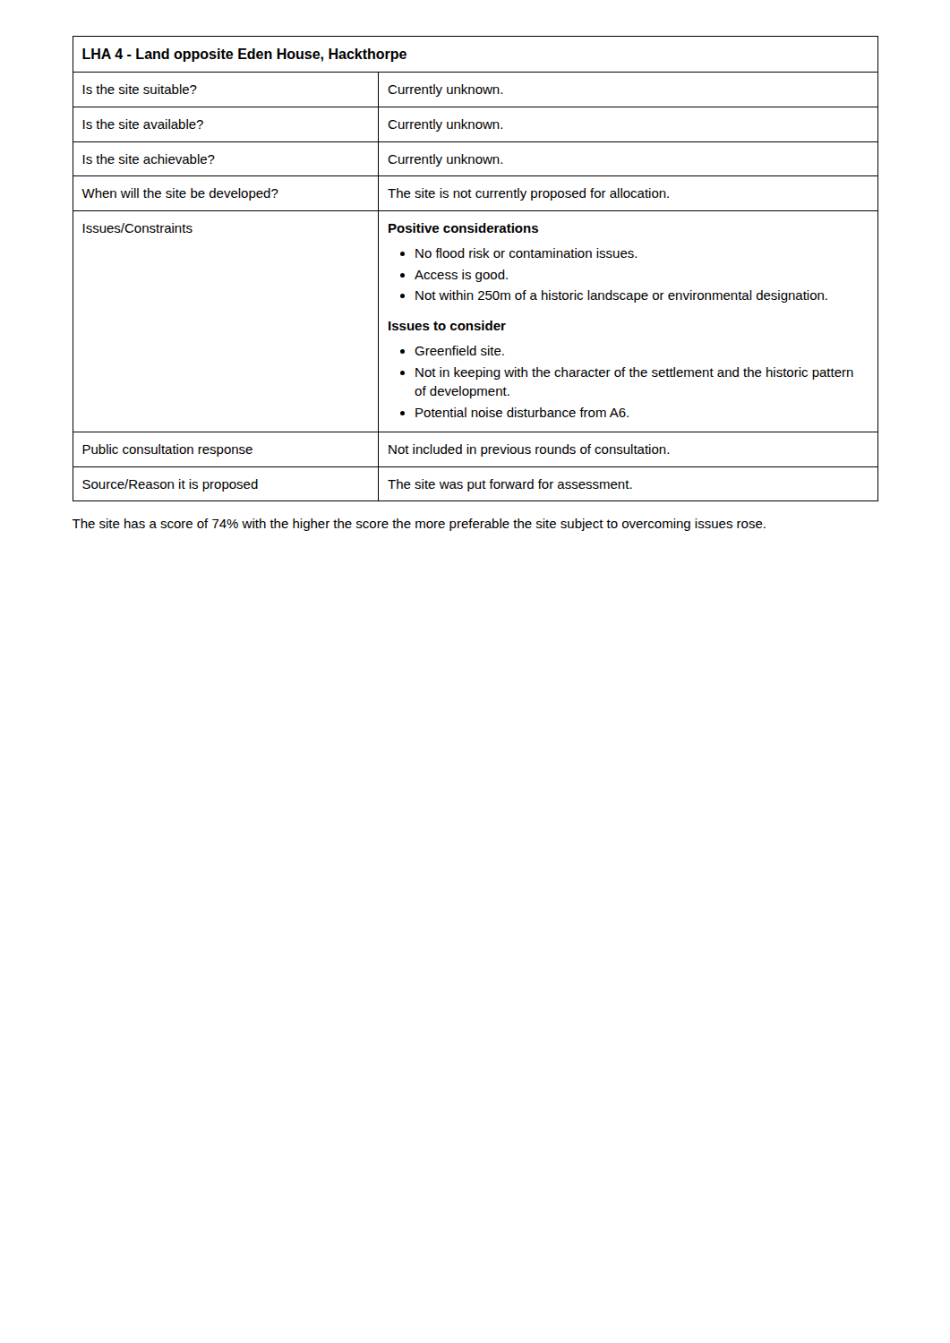| LHA 4 - Land opposite Eden House, Hackthorpe |
| --- |
| Is the site suitable? | Currently unknown. |
| Is the site available? | Currently unknown. |
| Is the site achievable? | Currently unknown. |
| When will the site be developed? | The site is not currently proposed for allocation. |
| Issues/Constraints | Positive considerations No flood risk or contamination issues. Access is good. Not within 250m of a historic landscape or environmental designation. Issues to consider Greenfield site. Not in keeping with the character of the settlement and the historic pattern of development. Potential noise disturbance from A6. |
| Public consultation response | Not included in previous rounds of consultation. |
| Source/Reason it is proposed | The site was put forward for assessment. |
The site has a score of 74% with the higher the score the more preferable the site subject to overcoming issues rose.